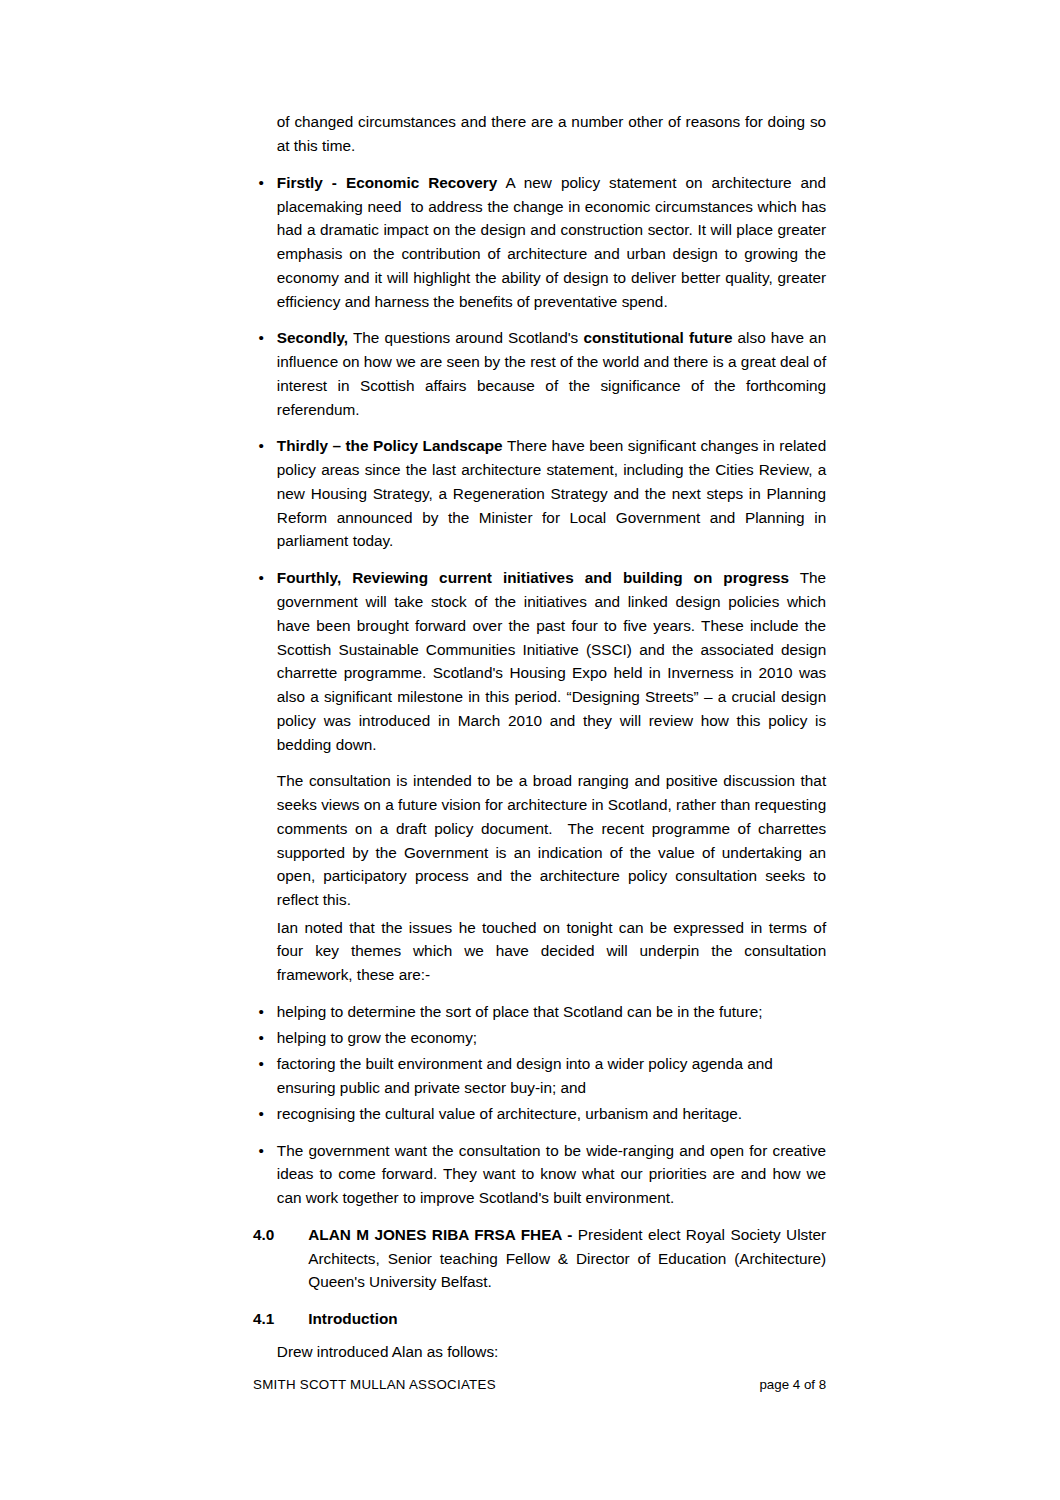of changed circumstances and there are a number other of reasons for doing so at this time.
Firstly - Economic Recovery A new policy statement on architecture and placemaking need to address the change in economic circumstances which has had a dramatic impact on the design and construction sector. It will place greater emphasis on the contribution of architecture and urban design to growing the economy and it will highlight the ability of design to deliver better quality, greater efficiency and harness the benefits of preventative spend.
Secondly, The questions around Scotland's constitutional future also have an influence on how we are seen by the rest of the world and there is a great deal of interest in Scottish affairs because of the significance of the forthcoming referendum.
Thirdly – the Policy Landscape There have been significant changes in related policy areas since the last architecture statement, including the Cities Review, a new Housing Strategy, a Regeneration Strategy and the next steps in Planning Reform announced by the Minister for Local Government and Planning in parliament today.
Fourthly, Reviewing current initiatives and building on progress The government will take stock of the initiatives and linked design policies which have been brought forward over the past four to five years. These include the Scottish Sustainable Communities Initiative (SSCI) and the associated design charrette programme. Scotland's Housing Expo held in Inverness in 2010 was also a significant milestone in this period. “Designing Streets” – a crucial design policy was introduced in March 2010 and they will review how this policy is bedding down.
The consultation is intended to be a broad ranging and positive discussion that seeks views on a future vision for architecture in Scotland, rather than requesting comments on a draft policy document. The recent programme of charrettes supported by the Government is an indication of the value of undertaking an open, participatory process and the architecture policy consultation seeks to reflect this.
Ian noted that the issues he touched on tonight can be expressed in terms of four key themes which we have decided will underpin the consultation framework, these are:-
helping to determine the sort of place that Scotland can be in the future;
helping to grow the economy;
factoring the built environment and design into a wider policy agenda and ensuring public and private sector buy-in; and
recognising the cultural value of architecture, urbanism and heritage.
The government want the consultation to be wide-ranging and open for creative ideas to come forward. They want to know what our priorities are and how we can work together to improve Scotland's built environment.
4.0
ALAN M JONES RIBA FRSA FHEA - President elect Royal Society Ulster Architects, Senior teaching Fellow & Director of Education (Architecture) Queen's University Belfast.
4.1
Introduction
Drew introduced Alan as follows:
SMITH SCOTT MULLAN ASSOCIATES
page 4 of 8